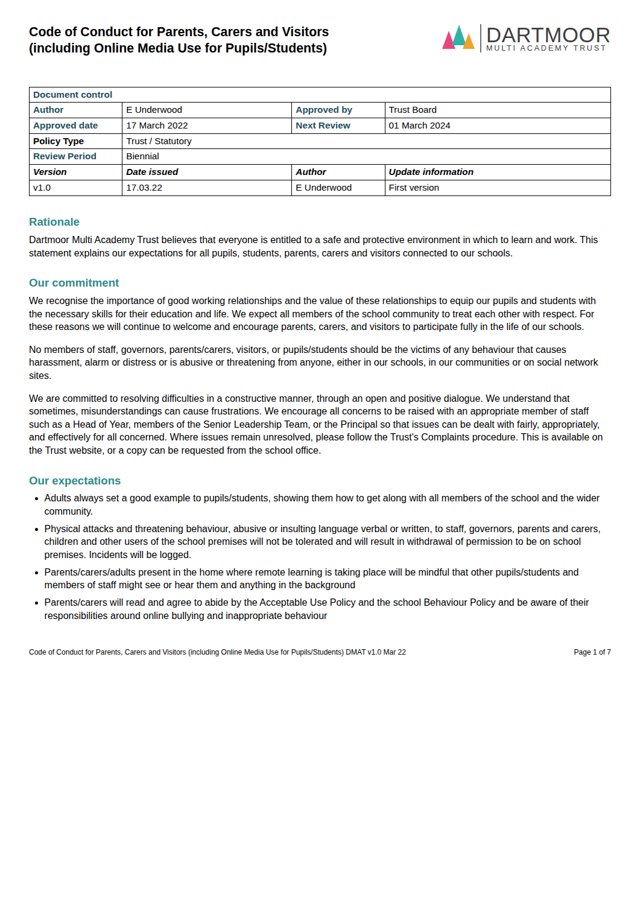Code of Conduct for Parents, Carers and Visitors
(including Online Media Use for Pupils/Students)
DARTMOOR MULTI ACADEMY TRUST
| Document control |
| Author | E Underwood | Approved by | Trust Board |
| Approved date | 17 March 2022 | Next Review | 01 March 2024 |
| Policy Type | Trust / Statutory |
| Review Period | Biennial |
| Version | Date issued | Author | Update information |
| v1.0 | 17.03.22 | E Underwood | First version |
Rationale
Dartmoor Multi Academy Trust believes that everyone is entitled to a safe and protective environment in which to learn and work. This statement explains our expectations for all pupils, students, parents, carers and visitors connected to our schools.
Our commitment
We recognise the importance of good working relationships and the value of these relationships to equip our pupils and students with the necessary skills for their education and life. We expect all members of the school community to treat each other with respect. For these reasons we will continue to welcome and encourage parents, carers, and visitors to participate fully in the life of our schools.
No members of staff, governors, parents/carers, visitors, or pupils/students should be the victims of any behaviour that causes harassment, alarm or distress or is abusive or threatening from anyone, either in our schools, in our communities or on social network sites.
We are committed to resolving difficulties in a constructive manner, through an open and positive dialogue. We understand that sometimes, misunderstandings can cause frustrations. We encourage all concerns to be raised with an appropriate member of staff such as a Head of Year, members of the Senior Leadership Team, or the Principal so that issues can be dealt with fairly, appropriately, and effectively for all concerned. Where issues remain unresolved, please follow the Trust's Complaints procedure. This is available on the Trust website, or a copy can be requested from the school office.
Our expectations
Adults always set a good example to pupils/students, showing them how to get along with all members of the school and the wider community.
Physical attacks and threatening behaviour, abusive or insulting language verbal or written, to staff, governors, parents and carers, children and other users of the school premises will not be tolerated and will result in withdrawal of permission to be on school premises. Incidents will be logged.
Parents/carers/adults present in the home where remote learning is taking place will be mindful that other pupils/students and members of staff might see or hear them and anything in the background
Parents/carers will read and agree to abide by the Acceptable Use Policy and the school Behaviour Policy and be aware of their responsibilities around online bullying and inappropriate behaviour
Code of Conduct for Parents, Carers and Visitors (including Online Media Use for Pupils/Students) DMAT v1.0 Mar 22 Page 1 of 7